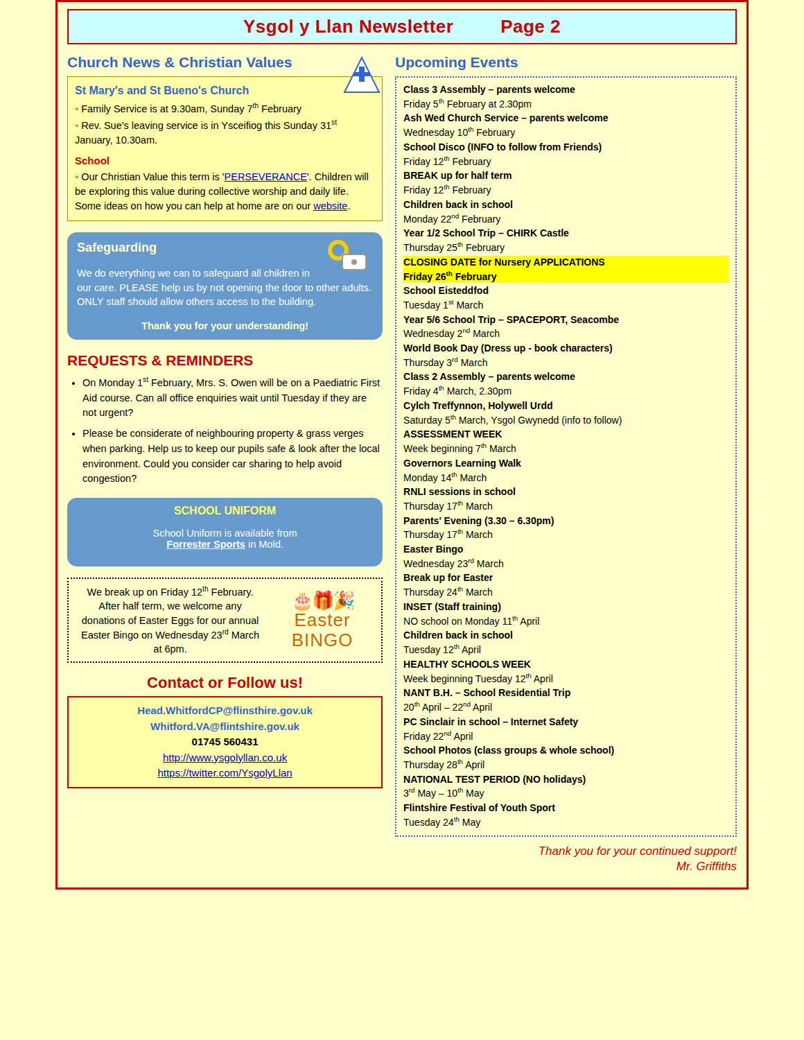Ysgol y Llan Newsletter Page 2
Church News & Christian Values
St Mary's and St Bueno's Church
◦ Family Service is at 9.30am, Sunday 7th February
◦ Rev. Sue's leaving service is in Ysceifiog this Sunday 31st January, 10.30am.
School
◦ Our Christian Value this term is 'PERSEVERANCE'. Children will be exploring this value during collective worship and daily life. Some ideas on how you can help at home are on our website.
Safeguarding
We do everything we can to safeguard all children in our care. PLEASE help us by not opening the door to other adults. ONLY staff should allow others access to the building.
Thank you for your understanding!
REQUESTS & REMINDERS
On Monday 1st February, Mrs. S. Owen will be on a Paediatric First Aid course. Can all office enquiries wait until Tuesday if they are not urgent?
Please be considerate of neighbouring property & grass verges when parking. Help us to keep our pupils safe & look after the local environment. Could you consider car sharing to help avoid congestion?
SCHOOL UNIFORM
School Uniform is available from
Forrester Sports in Mold.
We break up on Friday 12th February. After half term, we welcome any donations of Easter Eggs for our annual Easter Bingo on Wednesday 23rd March at 6pm.
🎂🎁🎉
Easter
BINGO
Contact or Follow us!
Head.WhitfordCP@flinsthire.gov.uk
Whitford.VA@flintshire.gov.uk
01745 560431
http://www.ysgolyllan.co.uk
https://twitter.com/YsgolyLlan
Upcoming Events
Class 3 Assembly – parents welcome Friday 5th February at 2.30pm
Ash Wed Church Service – parents welcome Wednesday 10th February
School Disco (INFO to follow from Friends) Friday 12th February
BREAK up for half term Friday 12th February
Children back in school Monday 22nd February
Year 1/2 School Trip – CHIRK Castle Thursday 25th February
CLOSING DATE for Nursery APPLICATIONS Friday 26th February
School Eisteddfod Tuesday 1st March
Year 5/6 School Trip – SPACEPORT, Seacombe Wednesday 2nd March
World Book Day (Dress up - book characters) Thursday 3rd March
Class 2 Assembly – parents welcome Friday 4th March, 2.30pm
Cylch Treffynnon, Holywell Urdd Saturday 5th March, Ysgol Gwynedd (info to follow)
ASSESSMENT WEEK Week beginning 7th March
Governors Learning Walk Monday 14th March
RNLI sessions in school Thursday 17th March
Parents' Evening (3.30 – 6.30pm) Thursday 17th March
Easter Bingo Wednesday 23rd March
Break up for Easter Thursday 24th March
INSET (Staff training) NO school on Monday 11th April
Children back in school Tuesday 12th April
HEALTHY SCHOOLS WEEK Week beginning Tuesday 12th April
NANT B.H. – School Residential Trip 20th April – 22nd April
PC Sinclair in school – Internet Safety Friday 22nd April
School Photos (class groups & whole school) Thursday 28th April
NATIONAL TEST PERIOD (NO holidays) 3rd May – 10th May
Flintshire Festival of Youth Sport Tuesday 24th May
Thank you for your continued support!
Mr. Griffiths